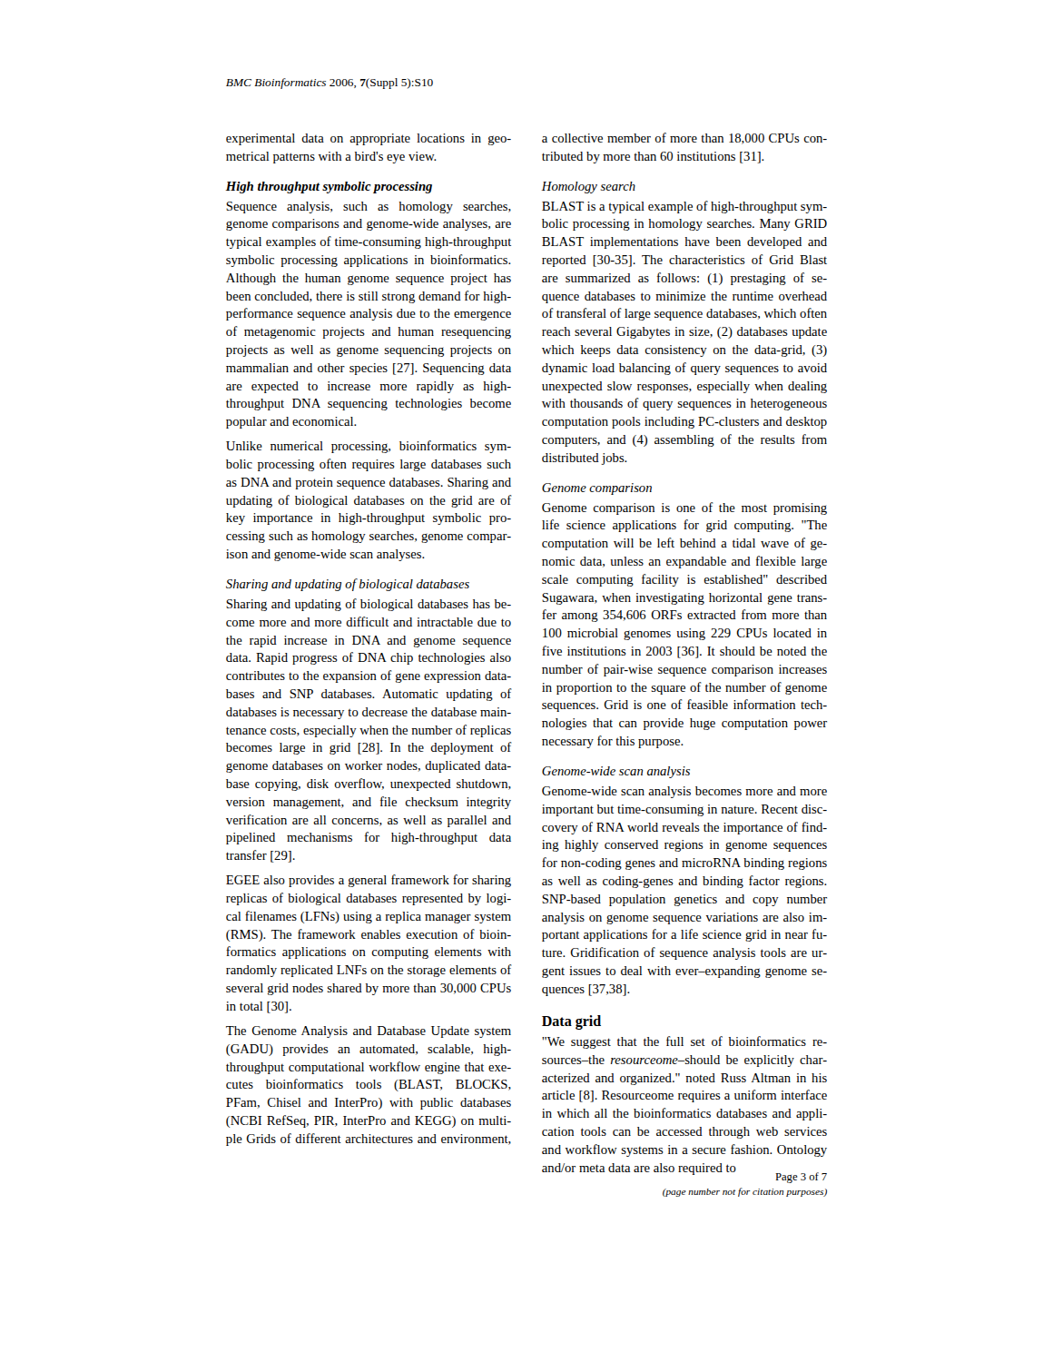BMC Bioinformatics 2006, 7(Suppl 5):S10
experimental data on appropriate locations in geometrical patterns with a bird's eye view.
High throughput symbolic processing
Sequence analysis, such as homology searches, genome comparisons and genome-wide analyses, are typical examples of time-consuming high-throughput symbolic processing applications in bioinformatics. Although the human genome sequence project has been concluded, there is still strong demand for high-performance sequence analysis due to the emergence of metagenomic projects and human resequencing projects as well as genome sequencing projects on mammalian and other species [27]. Sequencing data are expected to increase more rapidly as high-throughput DNA sequencing technologies become popular and economical.
Unlike numerical processing, bioinformatics symbolic processing often requires large databases such as DNA and protein sequence databases. Sharing and updating of biological databases on the grid are of key importance in high-throughput symbolic processing such as homology searches, genome comparison and genome-wide scan analyses.
Sharing and updating of biological databases
Sharing and updating of biological databases has become more and more difficult and intractable due to the rapid increase in DNA and genome sequence data. Rapid progress of DNA chip technologies also contributes to the expansion of gene expression databases and SNP databases. Automatic updating of databases is necessary to decrease the database maintenance costs, especially when the number of replicas becomes large in grid [28]. In the deployment of genome databases on worker nodes, duplicated database copying, disk overflow, unexpected shutdown, version management, and file checksum integrity verification are all concerns, as well as parallel and pipelined mechanisms for high-throughput data transfer [29].
EGEE also provides a general framework for sharing replicas of biological databases represented by logical filenames (LFNs) using a replica manager system (RMS). The framework enables execution of bioinformatics applications on computing elements with randomly replicated LNFs on the storage elements of several grid nodes shared by more than 30,000 CPUs in total [30].
The Genome Analysis and Database Update system (GADU) provides an automated, scalable, high-throughput computational workflow engine that executes bioinformatics tools (BLAST, BLOCKS, PFam, Chisel and InterPro) with public databases (NCBI RefSeq, PIR, InterPro and KEGG) on multiple Grids of different architectures and environment, a collective member of more than 18,000 CPUs contributed by more than 60 institutions [31].
Homology search
BLAST is a typical example of high-throughput symbolic processing in homology searches. Many GRID BLAST implementations have been developed and reported [30-35]. The characteristics of Grid Blast are summarized as follows: (1) prestaging of sequence databases to minimize the runtime overhead of transferal of large sequence databases, which often reach several Gigabytes in size, (2) databases update which keeps data consistency on the data-grid, (3) dynamic load balancing of query sequences to avoid unexpected slow responses, especially when dealing with thousands of query sequences in heterogeneous computation pools including PC-clusters and desktop computers, and (4) assembling of the results from distributed jobs.
Genome comparison
Genome comparison is one of the most promising life science applications for grid computing. "The computation will be left behind a tidal wave of genomic data, unless an expandable and flexible large scale computing facility is established" described Sugawara, when investigating horizontal gene transfer among 354,606 ORFs extracted from more than 100 microbial genomes using 229 CPUs located in five institutions in 2003 [36]. It should be noted the number of pair-wise sequence comparison increases in proportion to the square of the number of genome sequences. Grid is one of feasible information technologies that can provide huge computation power necessary for this purpose.
Genome-wide scan analysis
Genome-wide scan analysis becomes more and more important but time-consuming in nature. Recent disccovery of RNA world reveals the importance of finding highly conserved regions in genome sequences for non-coding genes and microRNA binding regions as well as coding-genes and binding factor regions. SNP-based population genetics and copy number analysis on genome sequence variations are also important applications for a life science grid in near future. Gridification of sequence analysis tools are urgent issues to deal with ever–expanding genome sequences [37,38].
Data grid
"We suggest that the full set of bioinformatics resources–the resourceome–should be explicitly characterized and organized." noted Russ Altman in his article [8]. Resourceome requires a uniform interface in which all the bioinformatics databases and application tools can be accessed through web services and workflow systems in a secure fashion. Ontology and/or meta data are also required to
Page 3 of 7
(page number not for citation purposes)